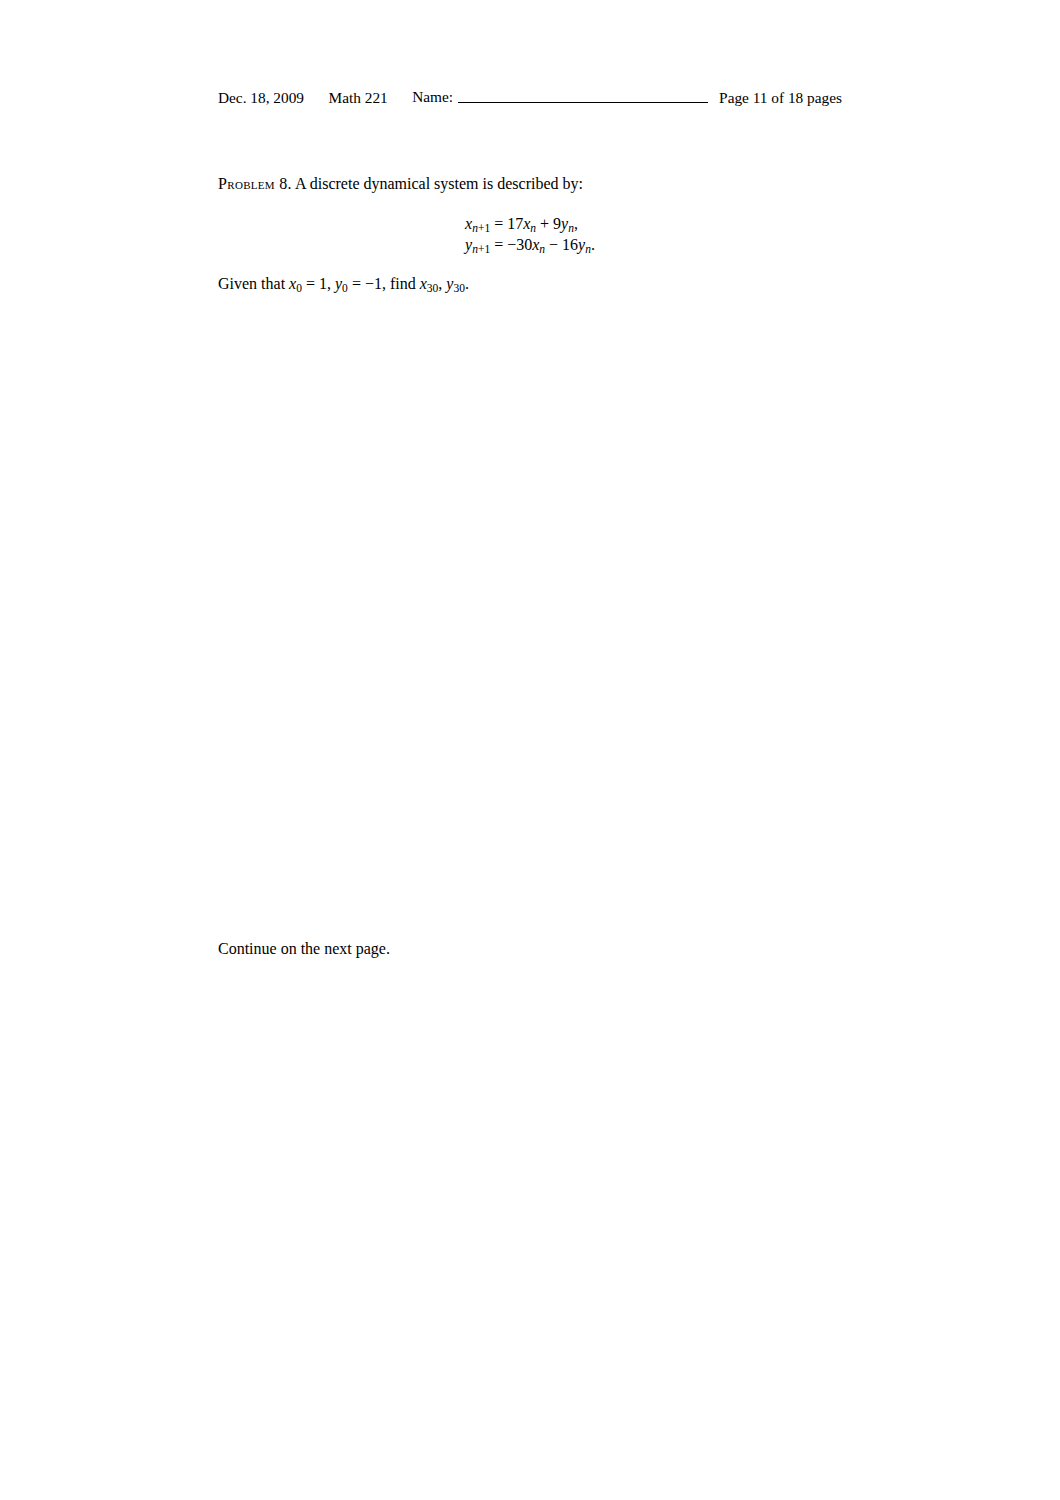Dec. 18, 2009 Math 221 Name:
Page 11 of 18 pages
Problem 8. A discrete dynamical system is described by:
xn+1 = 17xn + 9yn, yn+1 = −30xn − 16yn.
Given that x0 = 1, y0 = −1, find x30, y30.
Continue on the next page.